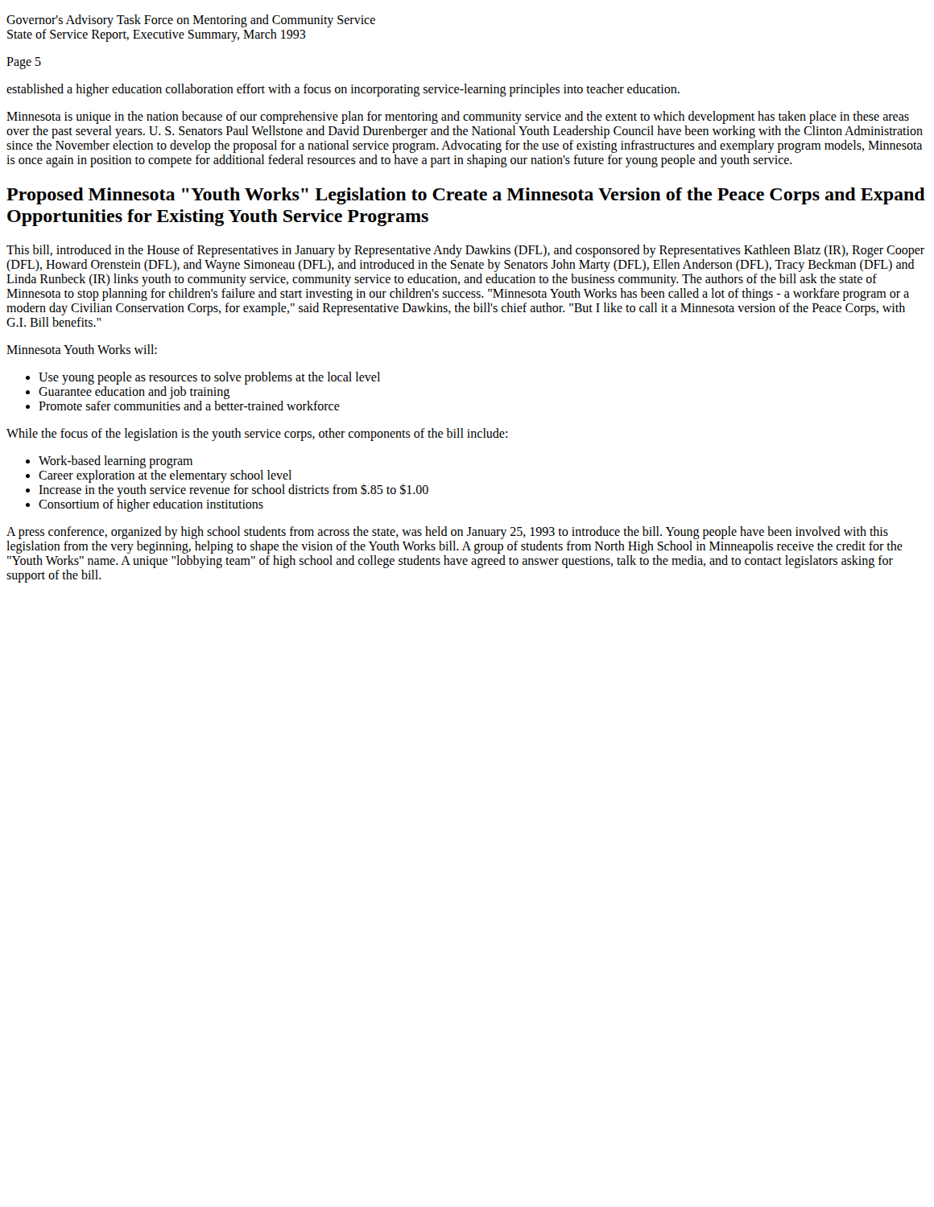Governor's Advisory Task Force on Mentoring and Community Service
State of Service Report, Executive Summary, March 1993
Page 5
established a higher education collaboration effort with a focus on incorporating service-learning principles into teacher education.
Minnesota is unique in the nation because of our comprehensive plan for mentoring and community service and the extent to which development has taken place in these areas over the past several years. U. S. Senators Paul Wellstone and David Durenberger and the National Youth Leadership Council have been working with the Clinton Administration since the November election to develop the proposal for a national service program. Advocating for the use of existing infrastructures and exemplary program models, Minnesota is once again in position to compete for additional federal resources and to have a part in shaping our nation's future for young people and youth service.
Proposed Minnesota "Youth Works" Legislation to Create a Minnesota Version of the Peace Corps and Expand Opportunities for Existing Youth Service Programs
This bill, introduced in the House of Representatives in January by Representative Andy Dawkins (DFL), and cosponsored by Representatives Kathleen Blatz (IR), Roger Cooper (DFL), Howard Orenstein (DFL), and Wayne Simoneau (DFL), and introduced in the Senate by Senators John Marty (DFL), Ellen Anderson (DFL), Tracy Beckman (DFL) and Linda Runbeck (IR) links youth to community service, community service to education, and education to the business community. The authors of the bill ask the state of Minnesota to stop planning for children's failure and start investing in our children's success. "Minnesota Youth Works has been called a lot of things - a workfare program or a modern day Civilian Conservation Corps, for example," said Representative Dawkins, the bill's chief author. "But I like to call it a Minnesota version of the Peace Corps, with G.I. Bill benefits."
Minnesota Youth Works will:
Use young people as resources to solve problems at the local level
Guarantee education and job training
Promote safer communities and a better-trained workforce
While the focus of the legislation is the youth service corps, other components of the bill include:
Work-based learning program
Career exploration at the elementary school level
Increase in the youth service revenue for school districts from $.85 to $1.00
Consortium of higher education institutions
A press conference, organized by high school students from across the state, was held on January 25, 1993 to introduce the bill. Young people have been involved with this legislation from the very beginning, helping to shape the vision of the Youth Works bill. A group of students from North High School in Minneapolis receive the credit for the "Youth Works" name. A unique "lobbying team" of high school and college students have agreed to answer questions, talk to the media, and to contact legislators asking for support of the bill.